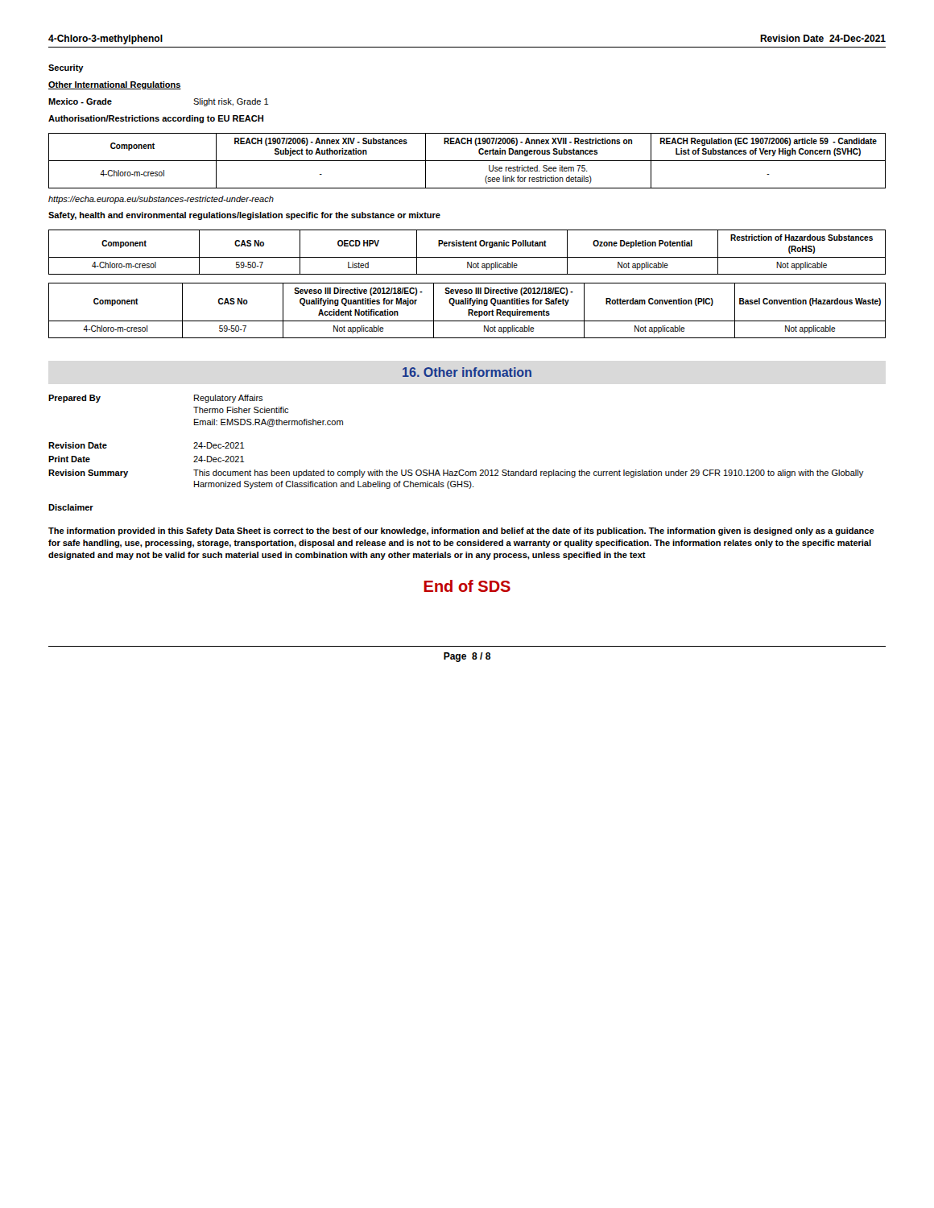4-Chloro-3-methylphenol Revision Date 24-Dec-2021
Security
Other International Regulations
Mexico - Grade Slight risk, Grade 1
Authorisation/Restrictions according to EU REACH
| Component | REACH (1907/2006) - Annex XIV - Substances Subject to Authorization | REACH (1907/2006) - Annex XVII - Restrictions on Certain Dangerous Substances | REACH Regulation (EC 1907/2006) article 59 - Candidate List of Substances of Very High Concern (SVHC) |
| --- | --- | --- | --- |
| 4-Chloro-m-cresol | - | Use restricted. See item 75. (see link for restriction details) | - |
https://echa.europa.eu/substances-restricted-under-reach
Safety, health and environmental regulations/legislation specific for the substance or mixture
| Component | CAS No | OECD HPV | Persistent Organic Pollutant | Ozone Depletion Potential | Restriction of Hazardous Substances (RoHS) |
| --- | --- | --- | --- | --- | --- |
| 4-Chloro-m-cresol | 59-50-7 | Listed | Not applicable | Not applicable | Not applicable |
| Component | CAS No | Seveso III Directive (2012/18/EC) - Qualifying Quantities for Major Accident Notification | Seveso III Directive (2012/18/EC) - Qualifying Quantities for Safety Report Requirements | Rotterdam Convention (PIC) | Basel Convention (Hazardous Waste) |
| --- | --- | --- | --- | --- | --- |
| 4-Chloro-m-cresol | 59-50-7 | Not applicable | Not applicable | Not applicable | Not applicable |
16. Other information
Prepared By Regulatory Affairs
Thermo Fisher Scientific
Email: EMSDS.RA@thermofisher.com
Revision Date 24-Dec-2021
Print Date 24-Dec-2021
Revision Summary This document has been updated to comply with the US OSHA HazCom 2012 Standard replacing the current legislation under 29 CFR 1910.1200 to align with the Globally Harmonized System of Classification and Labeling of Chemicals (GHS).
Disclaimer
The information provided in this Safety Data Sheet is correct to the best of our knowledge, information and belief at the date of its publication. The information given is designed only as a guidance for safe handling, use, processing, storage, transportation, disposal and release and is not to be considered a warranty or quality specification. The information relates only to the specific material designated and may not be valid for such material used in combination with any other materials or in any process, unless specified in the text
End of SDS
Page 8 / 8